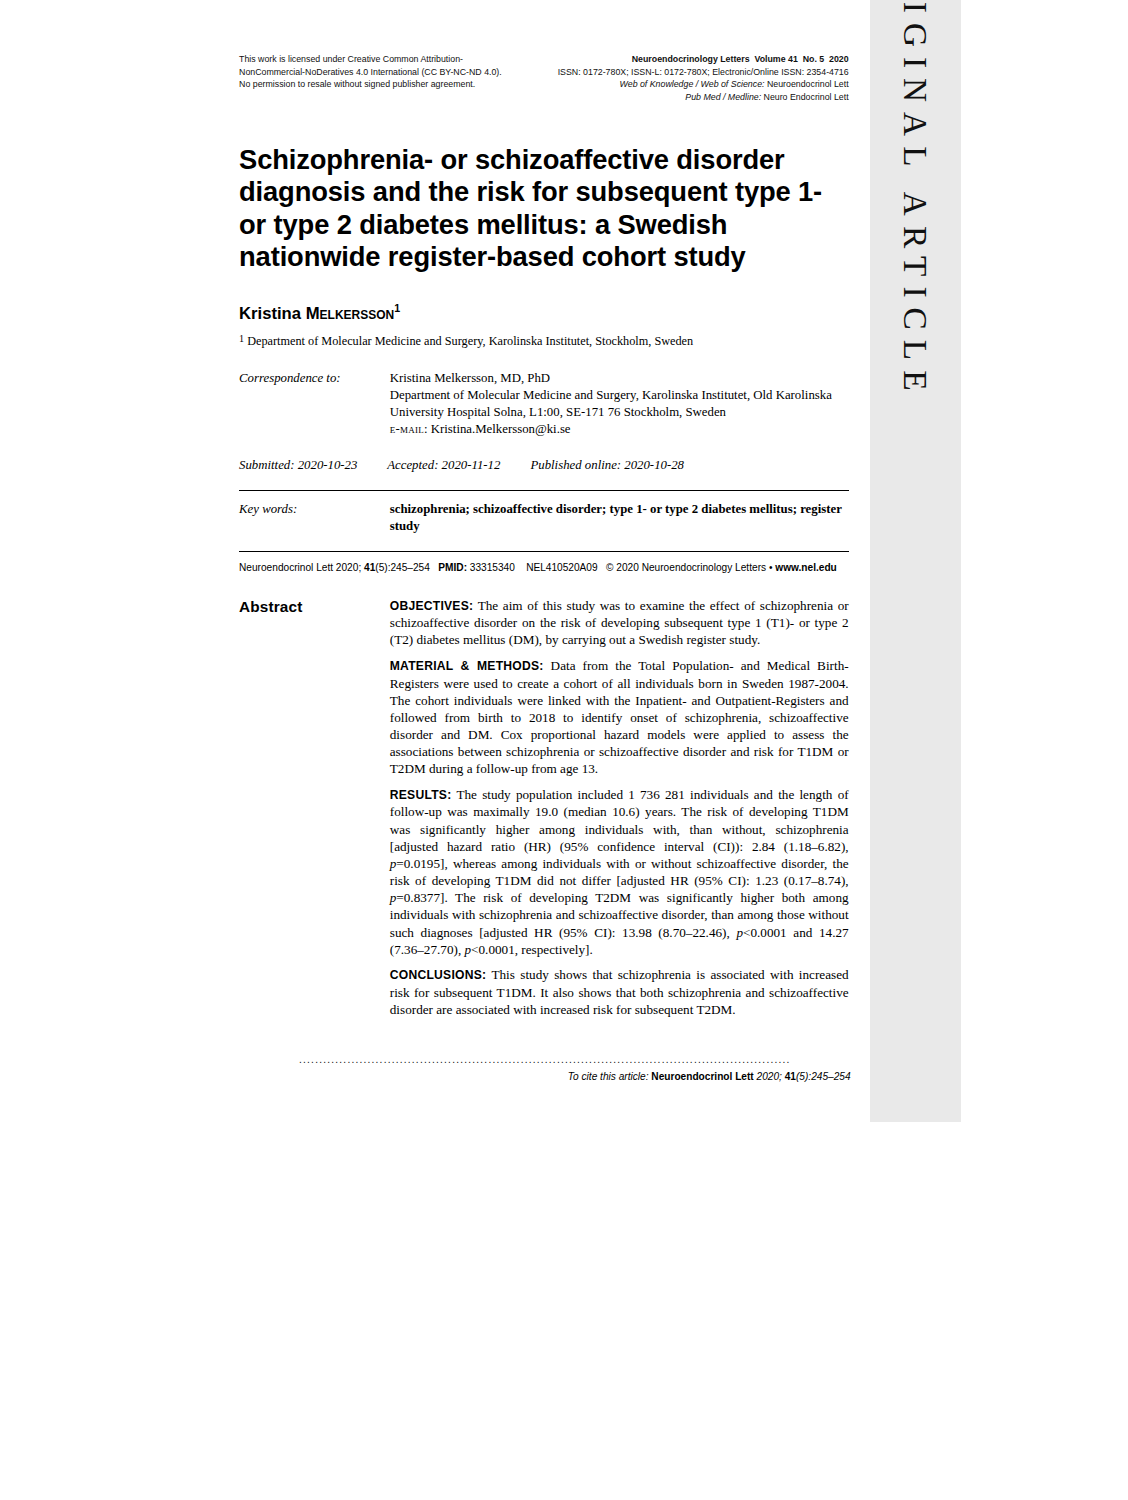ORIGINAL ARTICLE
This work is licensed under Creative Common Attribution-
NonCommercial-NoDeratives 4.0 International (CC BY-NC-ND 4.0).
No permission to resale without signed publisher agreement.
Neuroendocrinology Letters Volume 41 No. 5 2020
ISSN: 0172-780X; ISSN-L: 0172-780X; Electronic/Online ISSN: 2354-4716
Web of Knowledge / Web of Science: Neuroendocrinol Lett
Pub Med / Medline: Neuro Endocrinol Lett
Schizophrenia- or schizoaffective disorder diagnosis and the risk for subsequent type 1- or type 2 diabetes mellitus: a Swedish nationwide register-based cohort study
Kristina Melkersson1
1 Department of Molecular Medicine and Surgery, Karolinska Institutet, Stockholm, Sweden
Correspondence to:
Kristina Melkersson, MD, PhD
Department of Molecular Medicine and Surgery, Karolinska Institutet, Old Karolinska University Hospital Solna, L1:00, SE-171 76 Stockholm, Sweden
e-mail: Kristina.Melkersson@ki.se
Submitted: 2020-10-23 Accepted: 2020-11-12 Published online: 2020-10-28
Key words:
schizophrenia; schizoaffective disorder; type 1- or type 2 diabetes mellitus; register study
Neuroendocrinol Lett 2020; 41(5):245–254 PMID: 33315340 NEL410520A09 © 2020 Neuroendocrinology Letters • www.nel.edu
Abstract
OBJECTIVES: The aim of this study was to examine the effect of schizophrenia or schizoaffective disorder on the risk of developing subsequent type 1 (T1)- or type 2 (T2) diabetes mellitus (DM), by carrying out a Swedish register study.
MATERIAL & METHODS: Data from the Total Population- and Medical Birth-Registers were used to create a cohort of all individuals born in Sweden 1987-2004. The cohort individuals were linked with the Inpatient- and Outpatient-Registers and followed from birth to 2018 to identify onset of schizophrenia, schizoaffective disorder and DM. Cox proportional hazard models were applied to assess the associations between schizophrenia or schizoaffective disorder and risk for T1DM or T2DM during a follow-up from age 13.
RESULTS: The study population included 1 736 281 individuals and the length of follow-up was maximally 19.0 (median 10.6) years. The risk of developing T1DM was significantly higher among individuals with, than without, schizophrenia [adjusted hazard ratio (HR) (95% confidence interval (CI)): 2.84 (1.18–6.82), p=0.0195], whereas among individuals with or without schizoaffective disorder, the risk of developing T1DM did not differ [adjusted HR (95% CI): 1.23 (0.17–8.74), p=0.8377]. The risk of developing T2DM was significantly higher both among individuals with schizophrenia and schizoaffective disorder, than among those without such diagnoses [adjusted HR (95% CI): 13.98 (8.70–22.46), p<0.0001 and 14.27 (7.36–27.70), p<0.0001, respectively].
CONCLUSIONS: This study shows that schizophrenia is associated with increased risk for subsequent T1DM. It also shows that both schizophrenia and schizoaffective disorder are associated with increased risk for subsequent T2DM.
.......................................................................................................................... To cite this article: Neuroendocrinol Lett 2020; 41(5):245–254